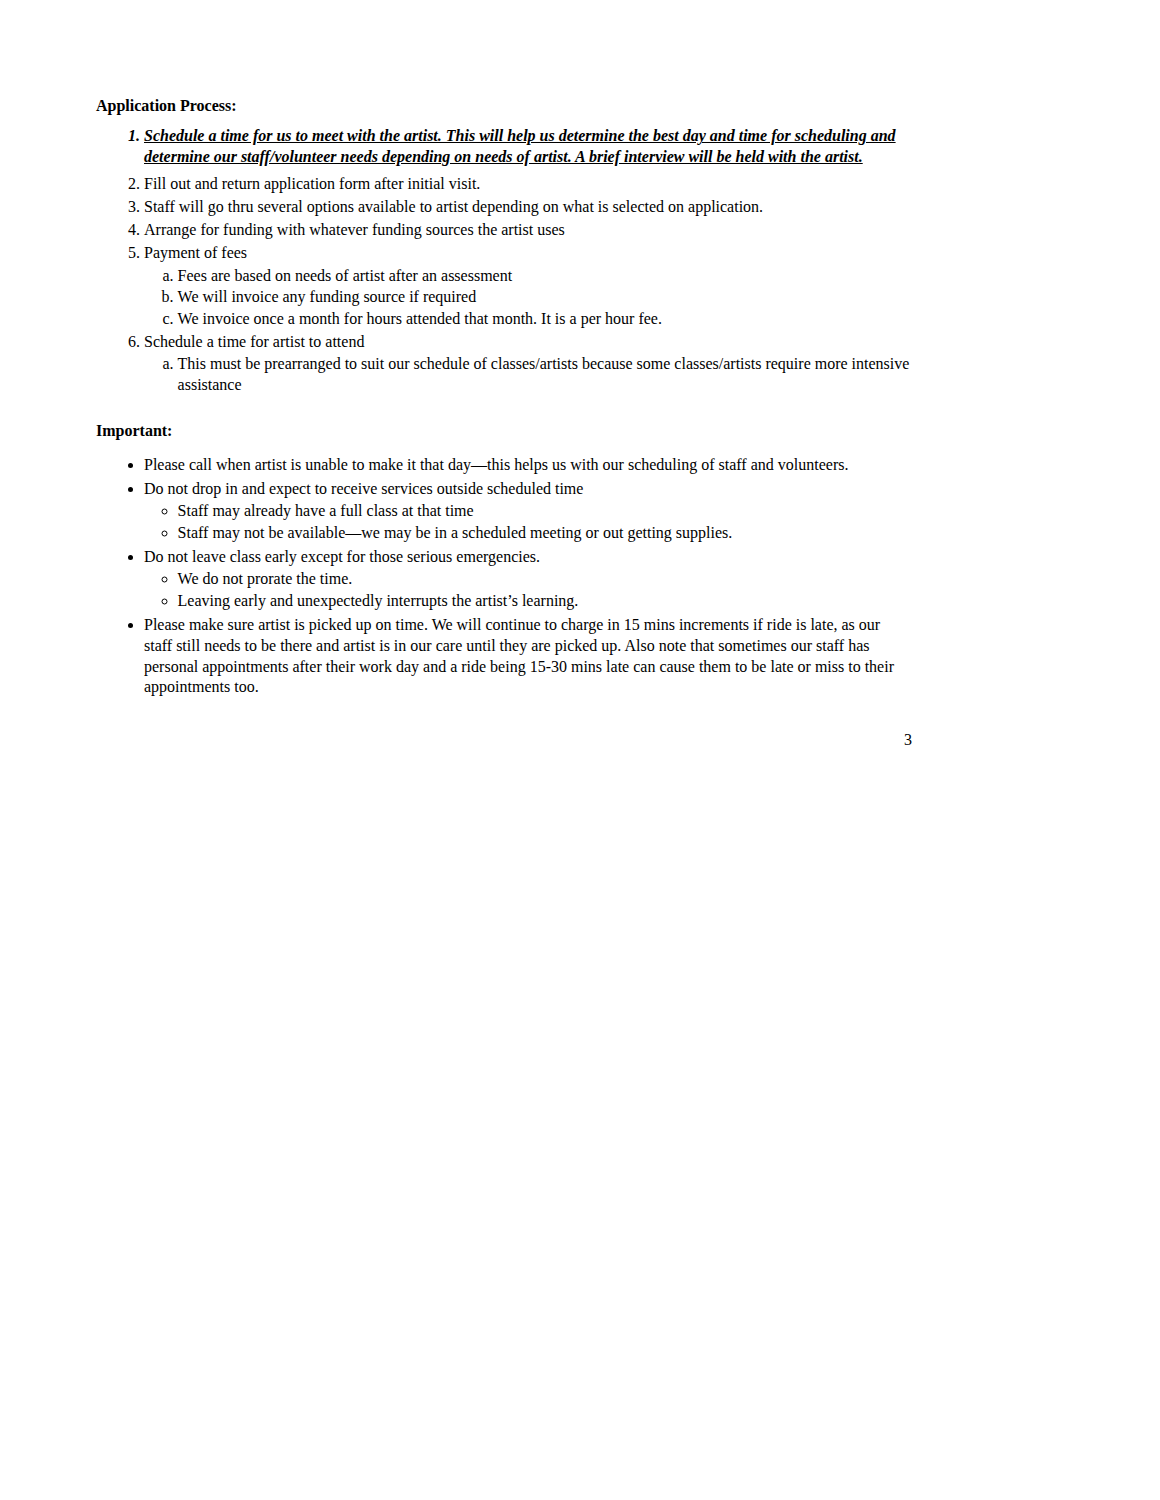Application Process:
Schedule a time for us to meet with the artist. This will help us determine the best day and time for scheduling and determine our staff/volunteer needs depending on needs of artist. A brief interview will be held with the artist.
Fill out and return application form after initial visit.
Staff will go thru several options available to artist depending on what is selected on application.
Arrange for funding with whatever funding sources the artist uses
Payment of fees
Fees are based on needs of artist after an assessment
We will invoice any funding source if required
We invoice once a month for hours attended that month. It is a per hour fee.
Schedule a time for artist to attend
This must be prearranged to suit our schedule of classes/artists because some classes/artists require more intensive assistance
Important:
Please call when artist is unable to make it that day—this helps us with our scheduling of staff and volunteers.
Do not drop in and expect to receive services outside scheduled time
Staff may already have a full class at that time
Staff may not be available—we may be in a scheduled meeting or out getting supplies.
Do not leave class early except for those serious emergencies.
We do not prorate the time.
Leaving early and unexpectedly interrupts the artist’s learning.
Please make sure artist is picked up on time. We will continue to charge in 15 mins increments if ride is late, as our staff still needs to be there and artist is in our care until they are picked up. Also note that sometimes our staff has personal appointments after their work day and a ride being 15-30 mins late can cause them to be late or miss to their appointments too.
3